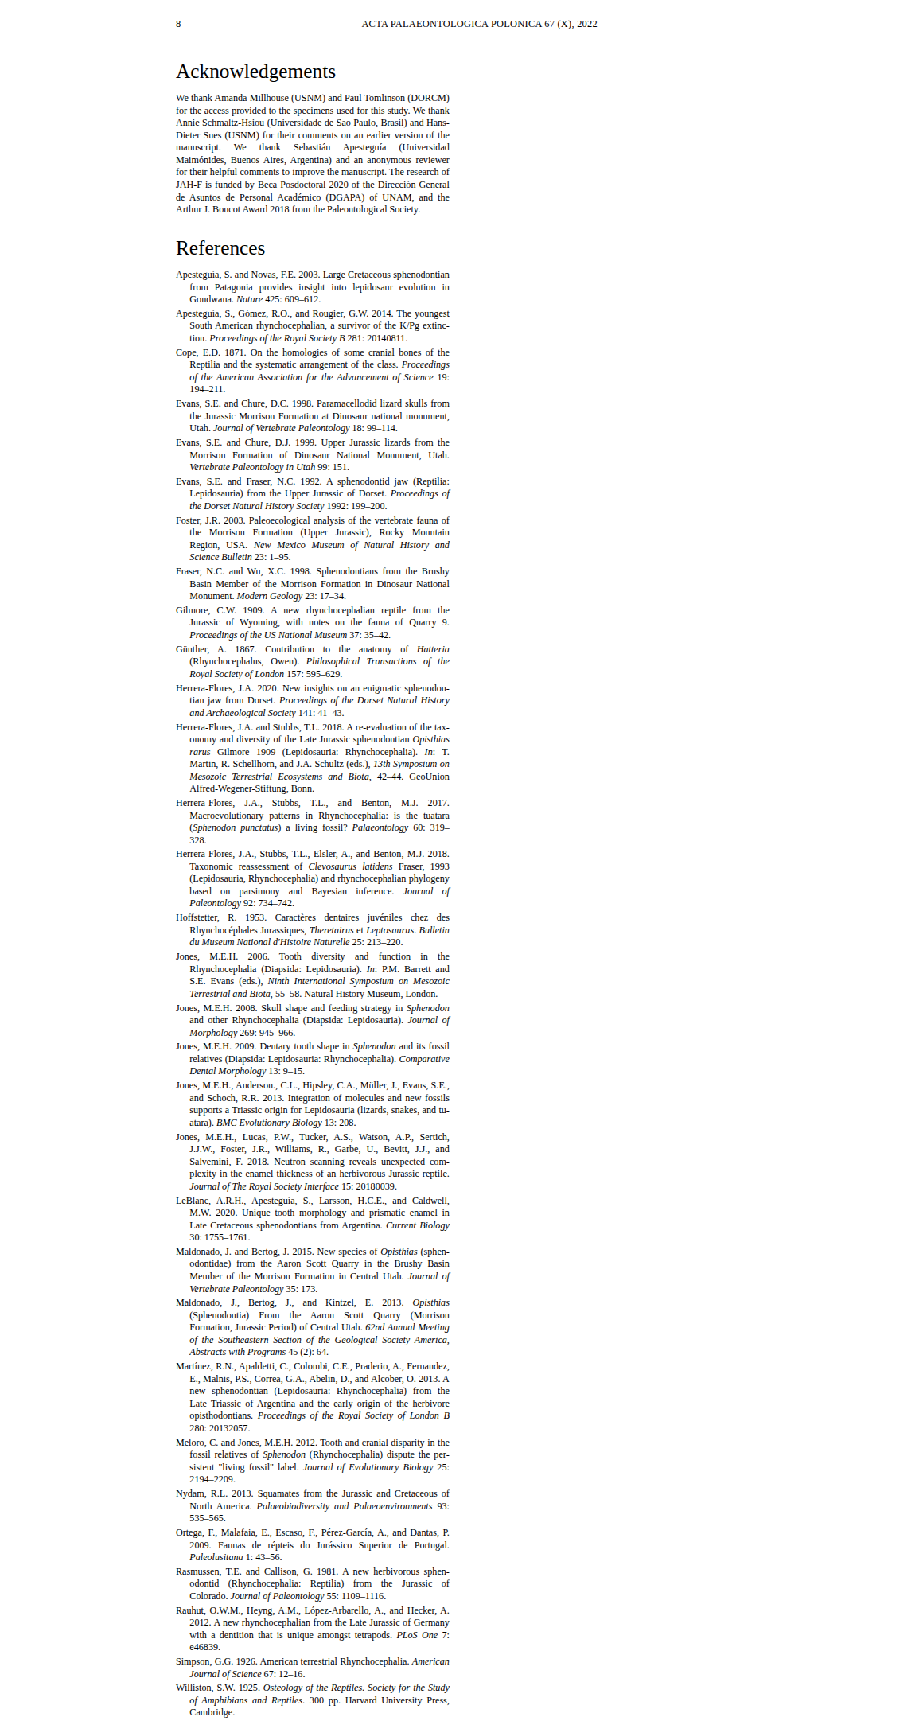8
ACTA PALAEONTOLOGICA POLONICA 67 (X), 2022
Acknowledgements
We thank Amanda Millhouse (USNM) and Paul Tomlinson (DORCM) for the access provided to the specimens used for this study. We thank Annie Schmaltz-Hsiou (Universidade de Sao Paulo, Brasil) and Hans-Dieter Sues (USNM) for their comments on an earlier version of the manuscript. We thank Sebastián Apesteguía (Universidad Maimónides, Buenos Aires, Argentina) and an anonymous reviewer for their helpful comments to improve the manuscript. The research of JAH-F is funded by Beca Posdoctoral 2020 of the Dirección General de Asuntos de Personal Académico (DGAPA) of UNAM, and the Arthur J. Boucot Award 2018 from the Paleontological Society.
References
Apesteguía, S. and Novas, F.E. 2003. Large Cretaceous sphenodontian from Patagonia provides insight into lepidosaur evolution in Gondwana. Nature 425: 609–612.
Apesteguía, S., Gómez, R.O., and Rougier, G.W. 2014. The youngest South American rhynchocephalian, a survivor of the K/Pg extinction. Proceedings of the Royal Society B 281: 20140811.
Cope, E.D. 1871. On the homologies of some cranial bones of the Reptilia and the systematic arrangement of the class. Proceedings of the American Association for the Advancement of Science 19: 194–211.
Evans, S.E. and Chure, D.C. 1998. Paramacellodid lizard skulls from the Jurassic Morrison Formation at Dinosaur national monument, Utah. Journal of Vertebrate Paleontology 18: 99–114.
Evans, S.E. and Chure, D.J. 1999. Upper Jurassic lizards from the Morrison Formation of Dinosaur National Monument, Utah. Vertebrate Paleontology in Utah 99: 151.
Evans, S.E. and Fraser, N.C. 1992. A sphenodontid jaw (Reptilia: Lepidosauria) from the Upper Jurassic of Dorset. Proceedings of the Dorset Natural History Society 1992: 199–200.
Foster, J.R. 2003. Paleoecological analysis of the vertebrate fauna of the Morrison Formation (Upper Jurassic), Rocky Mountain Region, USA. New Mexico Museum of Natural History and Science Bulletin 23: 1–95.
Fraser, N.C. and Wu, X.C. 1998. Sphenodontians from the Brushy Basin Member of the Morrison Formation in Dinosaur National Monument. Modern Geology 23: 17–34.
Gilmore, C.W. 1909. A new rhynchocephalian reptile from the Jurassic of Wyoming, with notes on the fauna of Quarry 9. Proceedings of the US National Museum 37: 35–42.
Günther, A. 1867. Contribution to the anatomy of Hatteria (Rhynchocephalus, Owen). Philosophical Transactions of the Royal Society of London 157: 595–629.
Herrera-Flores, J.A. 2020. New insights on an enigmatic sphenodontian jaw from Dorset. Proceedings of the Dorset Natural History and Archaeological Society 141: 41–43.
Herrera-Flores, J.A. and Stubbs, T.L. 2018. A re-evaluation of the taxonomy and diversity of the Late Jurassic sphenodontian Opisthias rarus Gilmore 1909 (Lepidosauria: Rhynchocephalia). In: T. Martin, R. Schellhorn, and J.A. Schultz (eds.), 13th Symposium on Mesozoic Terrestrial Ecosystems and Biota, 42–44. GeoUnion Alfred-Wegener-Stiftung, Bonn.
Herrera-Flores, J.A., Stubbs, T.L., and Benton, M.J. 2017. Macroevolutionary patterns in Rhynchocephalia: is the tuatara (Sphenodon punctatus) a living fossil? Palaeontology 60: 319–328.
Herrera-Flores, J.A., Stubbs, T.L., Elsler, A., and Benton, M.J. 2018. Taxonomic reassessment of Clevosaurus latidens Fraser, 1993 (Lepidosauria, Rhynchocephalia) and rhynchocephalian phylogeny based on parsimony and Bayesian inference. Journal of Paleontology 92: 734–742.
Hoffstetter, R. 1953. Caractères dentaires juvéniles chez des Rhynchocéphales Jurassiques, Theretairus et Leptosaurus. Bulletin du Museum National d'Histoire Naturelle 25: 213–220.
Jones, M.E.H. 2006. Tooth diversity and function in the Rhynchocephalia (Diapsida: Lepidosauria). In: P.M. Barrett and S.E. Evans (eds.), Ninth International Symposium on Mesozoic Terrestrial and Biota, 55–58. Natural History Museum, London.
Jones, M.E.H. 2008. Skull shape and feeding strategy in Sphenodon and other Rhynchocephalia (Diapsida: Lepidosauria). Journal of Morphology 269: 945–966.
Jones, M.E.H. 2009. Dentary tooth shape in Sphenodon and its fossil relatives (Diapsida: Lepidosauria: Rhynchocephalia). Comparative Dental Morphology 13: 9–15.
Jones, M.E.H., Anderson., C.L., Hipsley, C.A., Müller, J., Evans, S.E., and Schoch, R.R. 2013. Integration of molecules and new fossils supports a Triassic origin for Lepidosauria (lizards, snakes, and tuatara). BMC Evolutionary Biology 13: 208.
Jones, M.E.H., Lucas, P.W., Tucker, A.S., Watson, A.P., Sertich, J.J.W., Foster, J.R., Williams, R., Garbe, U., Bevitt, J.J., and Salvemini, F. 2018. Neutron scanning reveals unexpected complexity in the enamel thickness of an herbivorous Jurassic reptile. Journal of The Royal Society Interface 15: 20180039.
LeBlanc, A.R.H., Apesteguía, S., Larsson, H.C.E., and Caldwell, M.W. 2020. Unique tooth morphology and prismatic enamel in Late Cretaceous sphenodontians from Argentina. Current Biology 30: 1755–1761.
Maldonado, J. and Bertog, J. 2015. New species of Opisthias (sphenodontidae) from the Aaron Scott Quarry in the Brushy Basin Member of the Morrison Formation in Central Utah. Journal of Vertebrate Paleontology 35: 173.
Maldonado, J., Bertog, J., and Kintzel, E. 2013. Opisthias (Sphenodontia) From the Aaron Scott Quarry (Morrison Formation, Jurassic Period) of Central Utah. 62nd Annual Meeting of the Southeastern Section of the Geological Society America, Abstracts with Programs 45 (2): 64.
Martínez, R.N., Apaldetti, C., Colombi, C.E., Praderio, A., Fernandez, E., Malnis, P.S., Correa, G.A., Abelin, D., and Alcober, O. 2013. A new sphenodontian (Lepidosauria: Rhynchocephalia) from the Late Triassic of Argentina and the early origin of the herbivore opisthodontians. Proceedings of the Royal Society of London B 280: 20132057.
Meloro, C. and Jones, M.E.H. 2012. Tooth and cranial disparity in the fossil relatives of Sphenodon (Rhynchocephalia) dispute the persistent "living fossil" label. Journal of Evolutionary Biology 25: 2194–2209.
Nydam, R.L. 2013. Squamates from the Jurassic and Cretaceous of North America. Palaeobiodiversity and Palaeoenvironments 93: 535–565.
Ortega, F., Malafaia, E., Escaso, F., Pérez-García, A., and Dantas, P. 2009. Faunas de répteis do Jurássico Superior de Portugal. Paleolusitana 1: 43–56.
Rasmussen, T.E. and Callison, G. 1981. A new herbivorous sphenodontid (Rhynchocephalia: Reptilia) from the Jurassic of Colorado. Journal of Paleontology 55: 1109–1116.
Rauhut, O.W.M., Heyng, A.M., López-Arbarello, A., and Hecker, A. 2012. A new rhynchocephalian from the Late Jurassic of Germany with a dentition that is unique amongst tetrapods. PLoS One 7: e46839.
Simpson, G.G. 1926. American terrestrial Rhynchocephalia. American Journal of Science 67: 12–16.
Williston, S.W. 1925. Osteology of the Reptiles. Society for the Study of Amphibians and Reptiles. 300 pp. Harvard University Press, Cambridge.